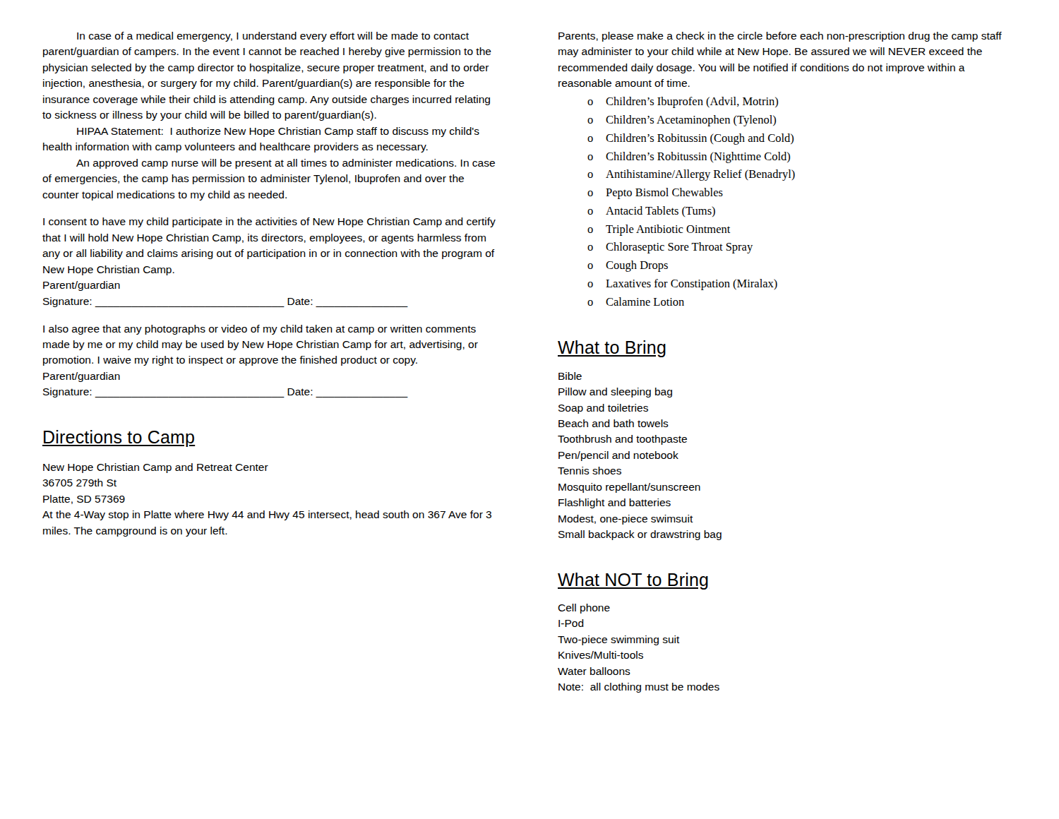In case of a medical emergency, I understand every effort will be made to contact parent/guardian of campers. In the event I cannot be reached I hereby give permission to the physician selected by the camp director to hospitalize, secure proper treatment, and to order injection, anesthesia, or surgery for my child. Parent/guardian(s) are responsible for the insurance coverage while their child is attending camp. Any outside charges incurred relating to sickness or illness by your child will be billed to parent/guardian(s).
HIPAA Statement: I authorize New Hope Christian Camp staff to discuss my child's health information with camp volunteers and healthcare providers as necessary.
An approved camp nurse will be present at all times to administer medications. In case of emergencies, the camp has permission to administer Tylenol, Ibuprofen and over the counter topical medications to my child as needed.
I consent to have my child participate in the activities of New Hope Christian Camp and certify that I will hold New Hope Christian Camp, its directors, employees, or agents harmless from any or all liability and claims arising out of participation in or in connection with the program of New Hope Christian Camp.
Parent/guardian
Signature: _______________________________ Date: _______________
I also agree that any photographs or video of my child taken at camp or written comments made by me or my child may be used by New Hope Christian Camp for art, advertising, or promotion. I waive my right to inspect or approve the finished product or copy.
Parent/guardian
Signature: _______________________________ Date: _______________
Directions to Camp
New Hope Christian Camp and Retreat Center
36705 279th St
Platte, SD 57369
At the 4-Way stop in Platte where Hwy 44 and Hwy 45 intersect, head south on 367 Ave for 3 miles. The campground is on your left.
Parents, please make a check in the circle before each non-prescription drug the camp staff may administer to your child while at New Hope. Be assured we will NEVER exceed the recommended daily dosage. You will be notified if conditions do not improve within a reasonable amount of time.
Children’s Ibuprofen (Advil, Motrin)
Children’s Acetaminophen (Tylenol)
Children’s Robitussin (Cough and Cold)
Children’s Robitussin (Nighttime Cold)
Antihistamine/Allergy Relief (Benadryl)
Pepto Bismol Chewables
Antacid Tablets (Tums)
Triple Antibiotic Ointment
Chloraseptic Sore Throat Spray
Cough Drops
Laxatives for Constipation (Miralax)
Calamine Lotion
What to Bring
Bible
Pillow and sleeping bag
Soap and toiletries
Beach and bath towels
Toothbrush and toothpaste
Pen/pencil and notebook
Tennis shoes
Mosquito repellant/sunscreen
Flashlight and batteries
Modest, one-piece swimsuit
Small backpack or drawstring bag
What NOT to Bring
Cell phone
I-Pod
Two-piece swimming suit
Knives/Multi-tools
Water balloons
Note: all clothing must be modes